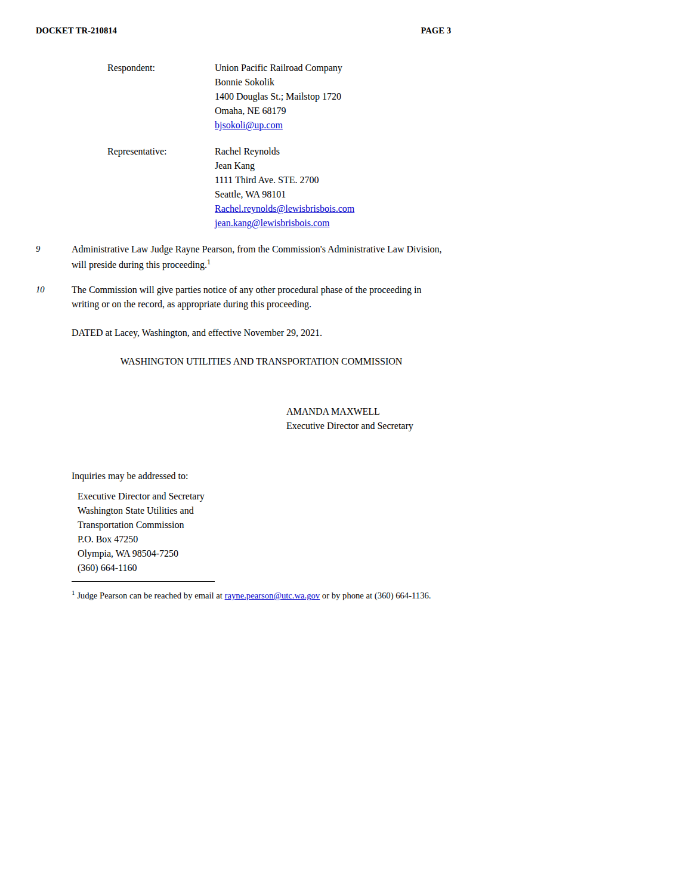DOCKET TR-210814 PAGE 3
Respondent:
Union Pacific Railroad Company
Bonnie Sokolik
1400 Douglas St.; Mailstop 1720
Omaha, NE 68179
bjsokoli@up.com
Representative:
Rachel Reynolds
Jean Kang
1111 Third Ave. STE. 2700
Seattle, WA 98101
Rachel.reynolds@lewisbrisbois.com
jean.kang@lewisbrisbois.com
9
Administrative Law Judge Rayne Pearson, from the Commission's Administrative Law Division, will preside during this proceeding.1
10
The Commission will give parties notice of any other procedural phase of the proceeding in writing or on the record, as appropriate during this proceeding.
DATED at Lacey, Washington, and effective November 29, 2021.
WASHINGTON UTILITIES AND TRANSPORTATION COMMISSION
AMANDA MAXWELL
Executive Director and Secretary
Inquiries may be addressed to:
Executive Director and Secretary
Washington State Utilities and
Transportation Commission
P.O. Box 47250
Olympia, WA 98504-7250
(360) 664-1160
1 Judge Pearson can be reached by email at rayne.pearson@utc.wa.gov or by phone at (360) 664-1136.